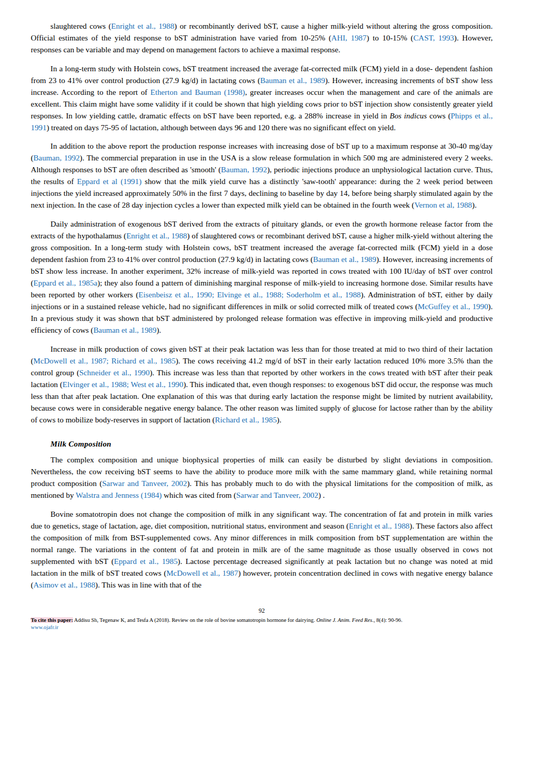slaughtered cows (Enright et al., 1988) or recombinantly derived bST, cause a higher milk-yield without altering the gross composition. Official estimates of the yield response to bST administration have varied from 10-25% (AHI, 1987) to 10-15% (CAST, 1993). However, responses can be variable and may depend on management factors to achieve a maximal response.
In a long-term study with Holstein cows, bST treatment increased the average fat-corrected milk (FCM) yield in a dose- dependent fashion from 23 to 41% over control production (27.9 kg/d) in lactating cows (Bauman et al., 1989). However, increasing increments of bST show less increase. According to the report of Etherton and Bauman (1998), greater increases occur when the management and care of the animals are excellent. This claim might have some validity if it could be shown that high yielding cows prior to bST injection show consistently greater yield responses. In low yielding cattle, dramatic effects on bST have been reported, e.g. a 288% increase in yield in Bos indicus cows (Phipps et al., 1991) treated on days 75-95 of lactation, although between days 96 and 120 there was no significant effect on yield.
In addition to the above report the production response increases with increasing dose of bST up to a maximum response at 30-40 mg/day (Bauman, 1992). The commercial preparation in use in the USA is a slow release formulation in which 500 mg are administered every 2 weeks. Although responses to bST are often described as 'smooth' (Bauman, 1992), periodic injections produce an unphysiological lactation curve. Thus, the results of Eppard et al (1991) show that the milk yield curve has a distinctly 'saw-tooth' appearance: during the 2 week period between injections the yield increased approximately 50% in the first 7 days, declining to baseline by day 14, before being sharply stimulated again by the next injection. In the case of 28 day injection cycles a lower than expected milk yield can be obtained in the fourth week (Vernon et al, 1988).
Daily administration of exogenous bST derived from the extracts of pituitary glands, or even the growth hormone release factor from the extracts of the hypothalamus (Enright et al., 1988) of slaughtered cows or recombinant derived bST, cause a higher milk-yield without altering the gross composition. In a long-term study with Holstein cows, bST treatment increased the average fat-corrected milk (FCM) yield in a dose dependent fashion from 23 to 41% over control production (27.9 kg/d) in lactating cows (Bauman et al., 1989). However, increasing increments of bST show less increase. In another experiment, 32% increase of milk-yield was reported in cows treated with 100 IU/day of bST over control (Eppard et al., 1985a); they also found a pattern of diminishing marginal response of milk-yield to increasing hormone dose. Similar results have been reported by other workers (Eisenbeisz et al., 1990; Elvinge et al., 1988; Soderholm et al., 1988). Administration of bST, either by daily injections or in a sustained release vehicle, had no significant differences in milk or solid corrected milk of treated cows (McGuffey et al., 1990). In a previous study it was shown that bST administered by prolonged release formation was effective in improving milk-yield and productive efficiency of cows (Bauman et al., 1989).
Increase in milk production of cows given bST at their peak lactation was less than for those treated at mid to two third of their lactation (McDowell et al., 1987; Richard et al., 1985). The cows receiving 41.2 mg/d of bST in their early lactation reduced 10% more 3.5% than the control group (Schneider et al., 1990). This increase was less than that reported by other workers in the cows treated with bST after their peak lactation (Elvinger et al., 1988; West et al., 1990). This indicated that, even though responses: to exogenous bST did occur, the response was much less than that after peak lactation. One explanation of this was that during early lactation the response might be limited by nutrient availability, because cows were in considerable negative energy balance. The other reason was limited supply of glucose for lactose rather than by the ability of cows to mobilize body-reserves in support of lactation (Richard et al., 1985).
Milk Composition
The complex composition and unique biophysical properties of milk can easily be disturbed by slight deviations in composition. Nevertheless, the cow receiving bST seems to have the ability to produce more milk with the same mammary gland, while retaining normal product composition (Sarwar and Tanveer, 2002). This has probably much to do with the physical limitations for the composition of milk, as mentioned by Walstra and Jenness (1984) which was cited from (Sarwar and Tanveer, 2002) .
Bovine somatotropin does not change the composition of milk in any significant way. The concentration of fat and protein in milk varies due to genetics, stage of lactation, age, diet composition, nutritional status, environment and season (Enright et al., 1988). These factors also affect the composition of milk from BST-supplemented cows. Any minor differences in milk composition from bST supplementation are within the normal range. The variations in the content of fat and protein in milk are of the same magnitude as those usually observed in cows not supplemented with bST (Eppard et al., 1985). Lactose percentage decreased significantly at peak lactation but no change was noted at mid lactation in the milk of bST treated cows (McDowell et al., 1987) however, protein concentration declined in cows with negative energy balance (Asimov et al., 1988). This was in line with that of the
92
To cite this paper: Addisu Sh, Tegenaw K, and Tesfa A (2018). Review on the role of bovine somatotropin hormone for dairying. Online J. Anim. Feed Res., 8(4): 90-96.
www.ojafr.ir